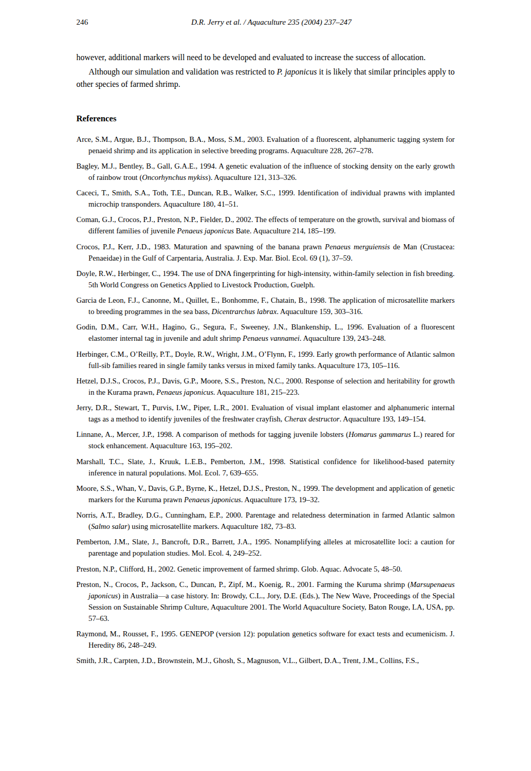246 D.R. Jerry et al. / Aquaculture 235 (2004) 237–247
however, additional markers will need to be developed and evaluated to increase the success of allocation.
Although our simulation and validation was restricted to P. japonicus it is likely that similar principles apply to other species of farmed shrimp.
References
Arce, S.M., Argue, B.J., Thompson, B.A., Moss, S.M., 2003. Evaluation of a fluorescent, alphanumeric tagging system for penaeid shrimp and its application in selective breeding programs. Aquaculture 228, 267–278.
Bagley, M.J., Bentley, B., Gall, G.A.E., 1994. A genetic evaluation of the influence of stocking density on the early growth of rainbow trout (Oncorhynchus mykiss). Aquaculture 121, 313–326.
Caceci, T., Smith, S.A., Toth, T.E., Duncan, R.B., Walker, S.C., 1999. Identification of individual prawns with implanted microchip transponders. Aquaculture 180, 41–51.
Coman, G.J., Crocos, P.J., Preston, N.P., Fielder, D., 2002. The effects of temperature on the growth, survival and biomass of different families of juvenile Penaeus japonicus Bate. Aquaculture 214, 185–199.
Crocos, P.J., Kerr, J.D., 1983. Maturation and spawning of the banana prawn Penaeus merguiensis de Man (Crustacea: Penaeidae) in the Gulf of Carpentaria, Australia. J. Exp. Mar. Biol. Ecol. 69 (1), 37–59.
Doyle, R.W., Herbinger, C., 1994. The use of DNA fingerprinting for high-intensity, within-family selection in fish breeding. 5th World Congress on Genetics Applied to Livestock Production, Guelph.
Garcia de Leon, F.J., Canonne, M., Quillet, E., Bonhomme, F., Chatain, B., 1998. The application of microsatellite markers to breeding programmes in the sea bass, Dicentrarchus labrax. Aquaculture 159, 303–316.
Godin, D.M., Carr, W.H., Hagino, G., Segura, F., Sweeney, J.N., Blankenship, L., 1996. Evaluation of a fluorescent elastomer internal tag in juvenile and adult shrimp Penaeus vannamei. Aquaculture 139, 243–248.
Herbinger, C.M., O’Reilly, P.T., Doyle, R.W., Wright, J.M., O’Flynn, F., 1999. Early growth performance of Atlantic salmon full-sib families reared in single family tanks versus in mixed family tanks. Aquaculture 173, 105–116.
Hetzel, D.J.S., Crocos, P.J., Davis, G.P., Moore, S.S., Preston, N.C., 2000. Response of selection and heritability for growth in the Kurama prawn, Penaeus japonicus. Aquaculture 181, 215–223.
Jerry, D.R., Stewart, T., Purvis, I.W., Piper, L.R., 2001. Evaluation of visual implant elastomer and alphanumeric internal tags as a method to identify juveniles of the freshwater crayfish, Cherax destructor. Aquaculture 193, 149–154.
Linnane, A., Mercer, J.P., 1998. A comparison of methods for tagging juvenile lobsters (Homarus gammarus L.) reared for stock enhancement. Aquaculture 163, 195–202.
Marshall, T.C., Slate, J., Kruuk, L.E.B., Pemberton, J.M., 1998. Statistical confidence for likelihood-based paternity inference in natural populations. Mol. Ecol. 7, 639–655.
Moore, S.S., Whan, V., Davis, G.P., Byrne, K., Hetzel, D.J.S., Preston, N., 1999. The development and application of genetic markers for the Kuruma prawn Penaeus japonicus. Aquaculture 173, 19–32.
Norris, A.T., Bradley, D.G., Cunningham, E.P., 2000. Parentage and relatedness determination in farmed Atlantic salmon (Salmo salar) using microsatellite markers. Aquaculture 182, 73–83.
Pemberton, J.M., Slate, J., Bancroft, D.R., Barrett, J.A., 1995. Nonamplifying alleles at microsatellite loci: a caution for parentage and population studies. Mol. Ecol. 4, 249–252.
Preston, N.P., Clifford, H., 2002. Genetic improvement of farmed shrimp. Glob. Aquac. Advocate 5, 48–50.
Preston, N., Crocos, P., Jackson, C., Duncan, P., Zipf, M., Koenig, R., 2001. Farming the Kuruma shrimp (Marsupenaeus japonicus) in Australia—a case history. In: Browdy, C.L., Jory, D.E. (Eds.), The New Wave, Proceedings of the Special Session on Sustainable Shrimp Culture, Aquaculture 2001. The World Aquaculture Society, Baton Rouge, LA, USA, pp. 57–63.
Raymond, M., Rousset, F., 1995. GENEPOP (version 12): population genetics software for exact tests and ecumenicism. J. Heredity 86, 248–249.
Smith, J.R., Carpten, J.D., Brownstein, M.J., Ghosh, S., Magnuson, V.L., Gilbert, D.A., Trent, J.M., Collins, F.S.,